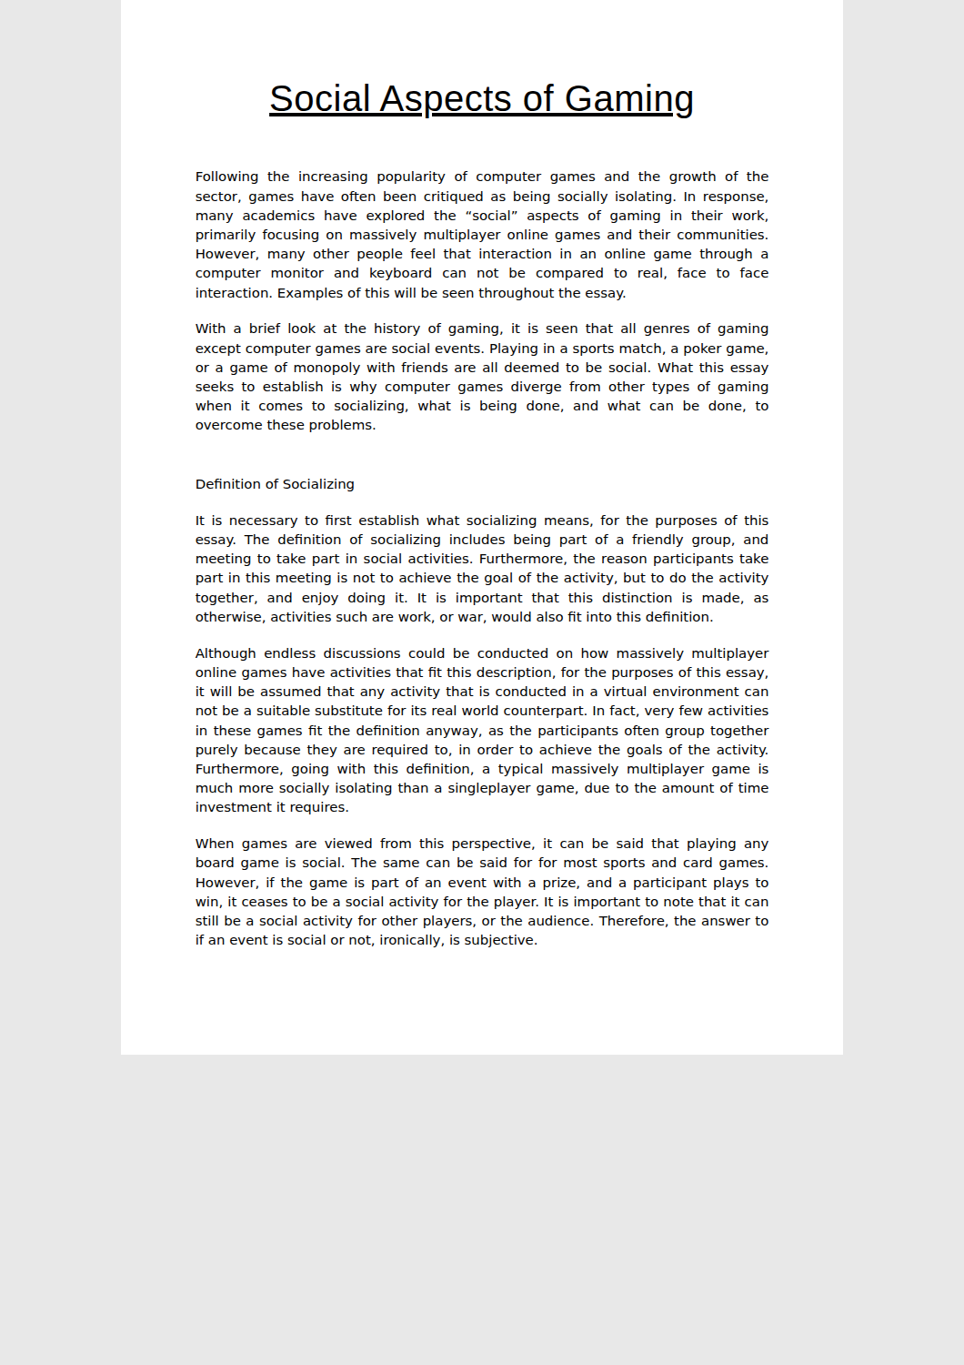Social Aspects of Gaming
Following the increasing popularity of computer games and the growth of the sector, games have often been critiqued as being socially isolating. In response, many academics have explored the “social” aspects of gaming in their work, primarily focusing on massively multiplayer online games and their communities. However, many other people feel that interaction in an online game through a computer monitor and keyboard can not be compared to real, face to face interaction. Examples of this will be seen throughout the essay.
With a brief look at the history of gaming, it is seen that all genres of gaming except computer games are social events. Playing in a sports match, a poker game, or a game of monopoly with friends are all deemed to be social. What this essay seeks to establish is why computer games diverge from other types of gaming when it comes to socializing, what is being done, and what can be done, to overcome these problems.
Definition of Socializing
It is necessary to first establish what socializing means, for the purposes of this essay. The definition of socializing includes being part of a friendly group, and meeting to take part in social activities. Furthermore, the reason participants take part in this meeting is not to achieve the goal of the activity, but to do the activity together, and enjoy doing it. It is important that this distinction is made, as otherwise, activities such are work, or war, would also fit into this definition.
Although endless discussions could be conducted on how massively multiplayer online games have activities that fit this description, for the purposes of this essay, it will be assumed that any activity that is conducted in a virtual environment can not be a suitable substitute for its real world counterpart. In fact, very few activities in these games fit the definition anyway, as the participants often group together purely because they are required to, in order to achieve the goals of the activity. Furthermore, going with this definition, a typical massively multiplayer game is much more socially isolating than a singleplayer game, due to the amount of time investment it requires.
When games are viewed from this perspective, it can be said that playing any board game is social. The same can be said for for most sports and card games. However, if the game is part of an event with a prize, and a participant plays to win, it ceases to be a social activity for the player. It is important to note that it can still be a social activity for other players, or the audience. Therefore, the answer to if an event is social or not, ironically, is subjective.